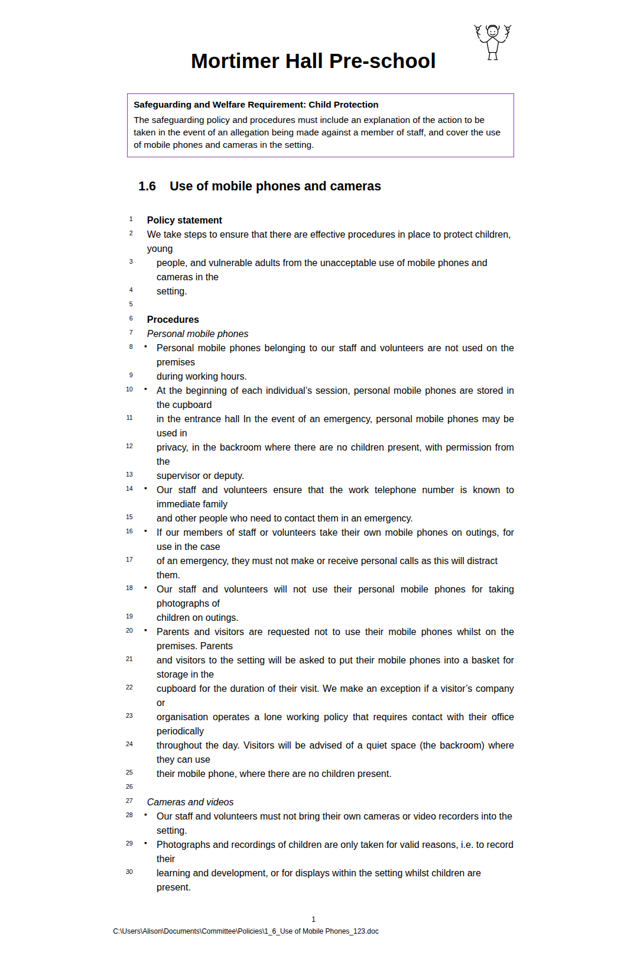Mortimer Hall Pre-school
Safeguarding and Welfare Requirement: Child Protection
The safeguarding policy and procedures must include an explanation of the action to be taken in the event of an allegation being made against a member of staff, and cover the use of mobile phones and cameras in the setting.
1.6 Use of mobile phones and cameras
Policy statement
We take steps to ensure that there are effective procedures in place to protect children, young
people, and vulnerable adults from the unacceptable use of mobile phones and cameras in the
setting.
Procedures
Personal mobile phones
Personal mobile phones belonging to our staff and volunteers are not used on the premises
during working hours.
At the beginning of each individual’s session, personal mobile phones are stored in the cupboard
in the entrance hall In the event of an emergency, personal mobile phones may be used in
privacy, in the backroom where there are no children present, with permission from the
supervisor or deputy.
Our staff and volunteers ensure that the work telephone number is known to immediate family
and other people who need to contact them in an emergency.
If our members of staff or volunteers take their own mobile phones on outings, for use in the case
of an emergency, they must not make or receive personal calls as this will distract them.
Our staff and volunteers will not use their personal mobile phones for taking photographs of
children on outings.
Parents and visitors are requested not to use their mobile phones whilst on the premises. Parents
and visitors to the setting will be asked to put their mobile phones into a basket for storage in the
cupboard for the duration of their visit. We make an exception if a visitor’s company or
organisation operates a lone working policy that requires contact with their office periodically
throughout the day. Visitors will be advised of a quiet space (the backroom) where they can use
their mobile phone, where there are no children present.
Cameras and videos
Our staff and volunteers must not bring their own cameras or video recorders into the setting.
Photographs and recordings of children are only taken for valid reasons, i.e. to record their
learning and development, or for displays within the setting whilst children are present.
1
C:\Users\Alison\Documents\Committee\Policies\1_6_Use of Mobile Phones_123.doc